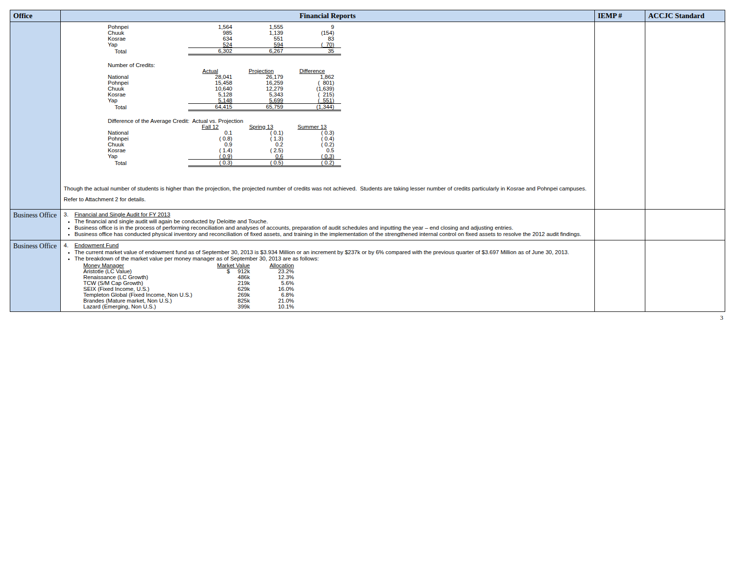| Office | Financial Reports | IEMP # | ACCJC Standard |
| --- | --- | --- | --- |
| | / Pohnpei / 1,564 / 1,555 / 9 / / Chuuk / 985 / 1,139 / (154) / / Kosrae / 634 / 551 / 83 / / Yap / 524 / 594 / ( 70) / / Total / 6,302 / 6,267 / 35 / Number of Credits: / / Actual / Projection / Difference / / National / 28,041 / 26,179 / 1,862 / / Pohnpei / 15,458 / 16,259 / ( 801) / / Chuuk / 10,640 / 12,279 / (1,639) / / Kosrae / 5,128 / 5,343 / ( 215) / / Yap / 5,148 / 5,699 / ( 551) / / Total / 64,415 / 65,759 / (1,344) / Difference of the Average Credit: Actual vs. Projection / / Fall 12 / Spring 13 / Summer 13 / / National / 0.1 / ( 0.1) / ( 0.3) / / Pohnpei / ( 0.8) / ( 1.3) / ( 0.4) / / Chuuk / 0.9 / 0.2 / ( 0.2) / / Kosrae / ( 1.4) / ( 2.5) / 0.5 / / Yap / ( 0.9) / 0.6 / ( 0.3) / / Total / ( 0.3) / ( 0.5) / ( 0.2) / Though the actual number of students is higher than the projection, the projected number of credits was not achieved. Students are taking lesser number of credits particularly in Kosrae and Pohnpei campuses. Refer to Attachment 2 for details. | | |
| Business Office | 3. Financial and Single Audit for FY 2013 The financial and single audit will again be conducted by Deloitte and Touche. Business office is in the process of performing reconciliation and analyses of accounts, preparation of audit schedules and inputting the year – end closing and adjusting entries. Business office has conducted physical inventory and reconciliation of fixed assets, and training in the implementation of the strengthened internal control on fixed assets to resolve the 2012 audit findings. | | |
| Business Office | 4. Endowment Fund The current market value of endowment fund as of September 30, 2013 is $3.934 Million or an increment by $237k or by 6% compared with the previous quarter of $3.697 Million as of June 30, 2013. The breakdown of the market value per money manager as of September 30, 2013 are as follows: / Money Manager / Market Value / Allocation / / Aristotle (LC Value) / $ 912k / 23.2% / / Renaissance (LC Growth) / 486k / 12.3% / / TCW (S/M Cap Growth) / 219k / 5.6% / / SEIX (Fixed Income, U.S.) / 629k / 16.0% / / Templeton Global (Fixed Income, Non U.S.) / 269k / 6.8% / / Brandes (Mature market, Non U.S.) / 825k / 21.0% / / Lazard (Emerging, Non U.S.) / 399k / 10.1% / | | |
3